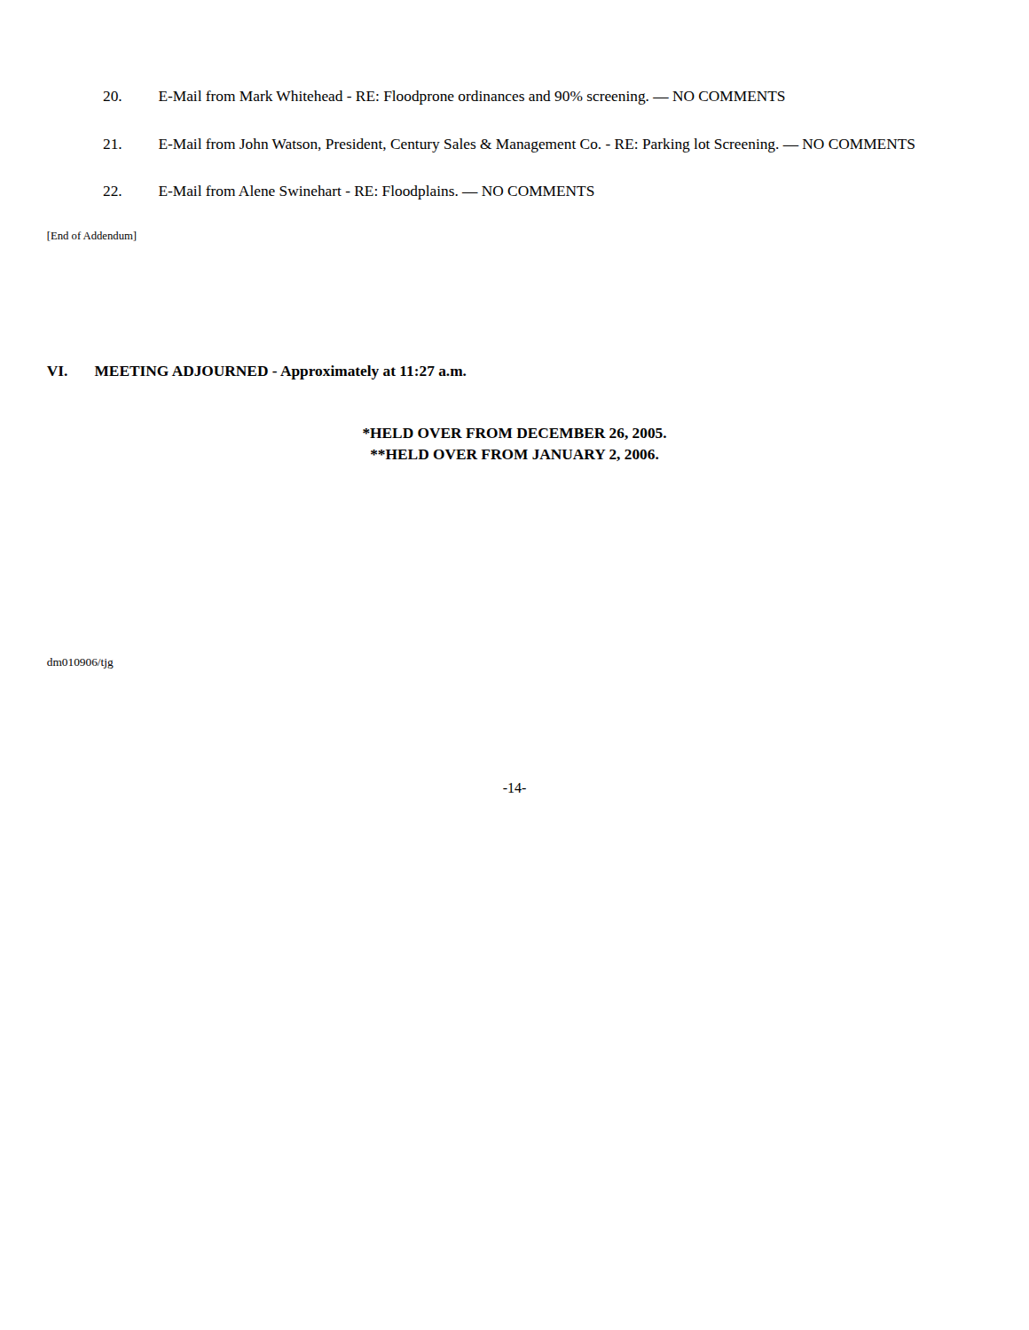20. E-Mail from Mark Whitehead - RE: Floodprone ordinances and 90% screening. — NO COMMENTS
21. E-Mail from John Watson, President, Century Sales & Management Co. - RE: Parking lot Screening. — NO COMMENTS
22. E-Mail from Alene Swinehart - RE: Floodplains. — NO COMMENTS
[End of Addendum]
VI. MEETING ADJOURNED - Approximately at 11:27 a.m.
*HELD OVER FROM DECEMBER 26, 2005.
**HELD OVER FROM JANUARY 2, 2006.
dm010906/tjg
-14-